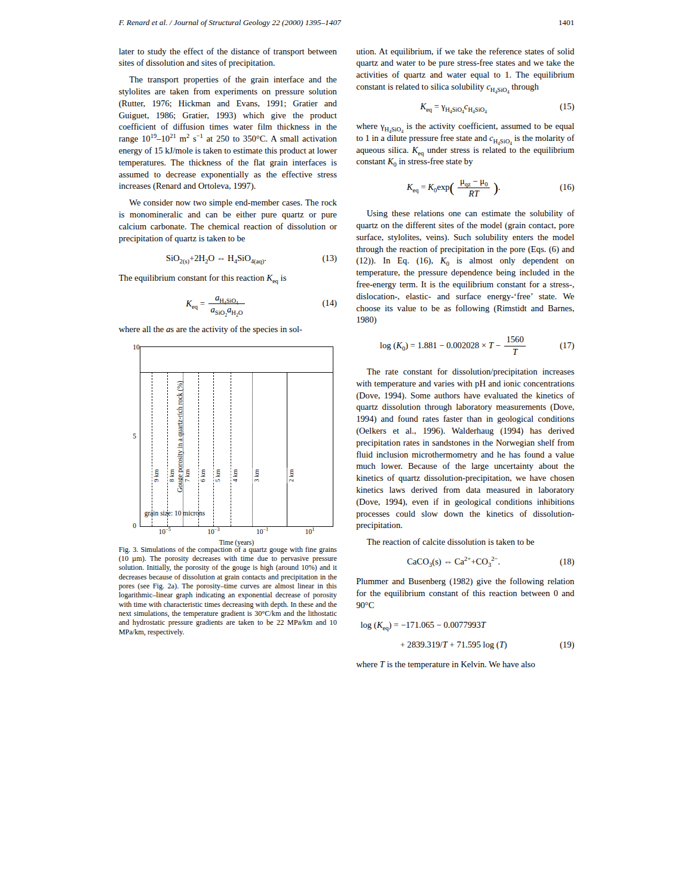F. Renard et al. / Journal of Structural Geology 22 (2000) 1395–1407 1401
later to study the effect of the distance of transport between sites of dissolution and sites of precipitation.
The transport properties of the grain interface and the stylolites are taken from experiments on pressure solution (Rutter, 1976; Hickman and Evans, 1991; Gratier and Guiguet, 1986; Gratier, 1993) which give the product coefficient of diffusion times water film thickness in the range 1019–1021 m2 s−1 at 250 to 350°C. A small activation energy of 15 kJ/mole is taken to estimate this product at lower temperatures. The thickness of the flat grain interfaces is assumed to decrease exponentially as the effective stress increases (Renard and Ortoleva, 1997).
We consider now two simple end-member cases. The rock is monomineralic and can be either pure quartz or pure calcium carbonate. The chemical reaction of dissolution or precipitation of quartz is taken to be
SiO2(s)+2H2O ⇔ H4SiO4(aq). (13)
The equilibrium constant for this reaction Keq is
Keq = aH4SiO4 aSiO2aH2O (14)
where all the as are the activity of the species in sol-
Gouge porosity in a quartz-rich rock (%) 10 5 0
9 km
8 km
7 km
6 km
5 km
4 km
3 km
2 km
grain size: 10 microns
10−5 10−3 10−1 101
Time (years)
Fig. 3. Simulations of the compaction of a quartz gouge with fine grains (10 µm). The porosity decreases with time due to pervasive pressure solution. Initially, the porosity of the gouge is high (around 10%) and it decreases because of dissolution at grain contacts and precipitation in the pores (see Fig. 2a). The porosity–time curves are almost linear in this logarithmic–linear graph indicating an exponential decrease of porosity with time with characteristic times decreasing with depth. In these and the next simulations, the temperature gradient is 30°C/km and the lithostatic and hydrostatic pressure gradients are taken to be 22 MPa/km and 10 MPa/km, respectively.
ution. At equilibrium, if we take the reference states of solid quartz and water to be pure stress-free states and we take the activities of quartz and water equal to 1. The equilibrium constant is related to silica solubility cH4SiO4 through
Keq = γH4SiO4cH4SiO4 (15)
where γH4SiO4 is the activity coefficient, assumed to be equal to 1 in a dilute pressure free state and cH4SiO4 is the molarity of aqueous silica. Keq under stress is related to the equilibrium constant K0 in stress-free state by
Keq = K0exp( μqz − μ0 RT ). (16)
Using these relations one can estimate the solubility of quartz on the different sites of the model (grain contact, pore surface, stylolites, veins). Such solubility enters the model through the reaction of precipitation in the pore (Eqs. (6) and (12)). In Eq. (16), K0 is almost only dependent on temperature, the pressure dependence being included in the free-energy term. It is the equilibrium constant for a stress-, dislocation-, elastic- and surface energy-‘free’ state. We choose its value to be as following (Rimstidt and Barnes, 1980)
log (K0) = 1.881 − 0.002028 × T − 1560 T (17)
The rate constant for dissolution/precipitation increases with temperature and varies with pH and ionic concentrations (Dove, 1994). Some authors have evaluated the kinetics of quartz dissolution through laboratory measurements (Dove, 1994) and found rates faster than in geological conditions (Oelkers et al., 1996). Walderhaug (1994) has derived precipitation rates in sandstones in the Norwegian shelf from fluid inclusion microthermometry and he has found a value much lower. Because of the large uncertainty about the kinetics of quartz dissolution-precipitation, we have chosen kinetics laws derived from data measured in laboratory (Dove, 1994), even if in geological conditions inhibitions processes could slow down the kinetics of dissolution-precipitation.
The reaction of calcite dissolution is taken to be
CaCO3(s) ⇔ Ca2++CO32−. (18)
Plummer and Busenberg (1982) give the following relation for the equilibrium constant of this reaction between 0 and 90°C
log (Keq) = −171.065 − 0.0077993T
+ 2839.319/T + 71.595 log (T) (19)
where T is the temperature in Kelvin. We have also